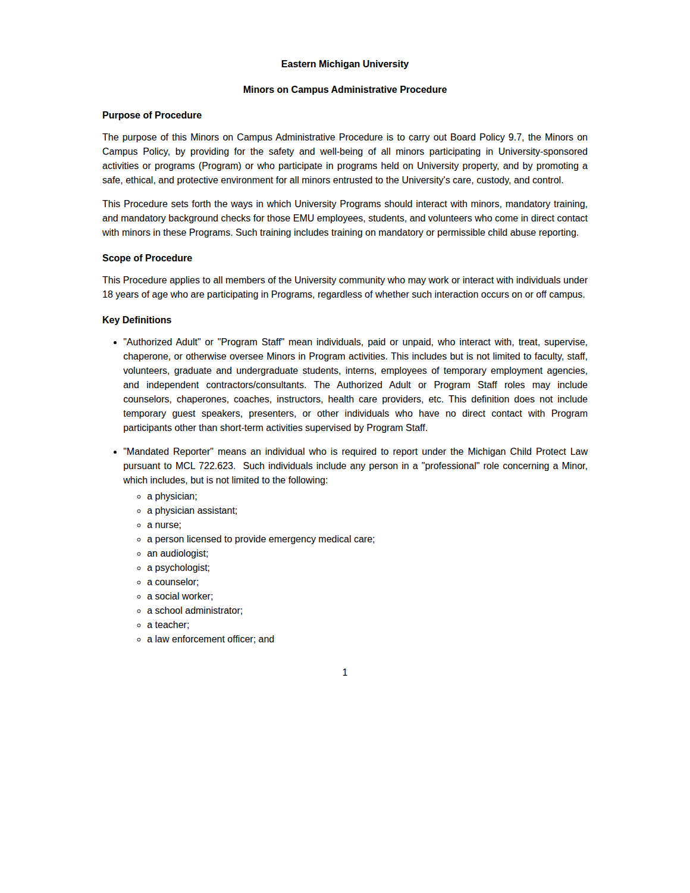Eastern Michigan University
Minors on Campus Administrative Procedure
Purpose of Procedure
The purpose of this Minors on Campus Administrative Procedure is to carry out Board Policy 9.7, the Minors on Campus Policy, by providing for the safety and well-being of all minors participating in University-sponsored activities or programs (Program) or who participate in programs held on University property, and by promoting a safe, ethical, and protective environment for all minors entrusted to the University's care, custody, and control.
This Procedure sets forth the ways in which University Programs should interact with minors, mandatory training, and mandatory background checks for those EMU employees, students, and volunteers who come in direct contact with minors in these Programs. Such training includes training on mandatory or permissible child abuse reporting.
Scope of Procedure
This Procedure applies to all members of the University community who may work or interact with individuals under 18 years of age who are participating in Programs, regardless of whether such interaction occurs on or off campus.
Key Definitions
"Authorized Adult" or "Program Staff" mean individuals, paid or unpaid, who interact with, treat, supervise, chaperone, or otherwise oversee Minors in Program activities. This includes but is not limited to faculty, staff, volunteers, graduate and undergraduate students, interns, employees of temporary employment agencies, and independent contractors/consultants. The Authorized Adult or Program Staff roles may include counselors, chaperones, coaches, instructors, health care providers, etc. This definition does not include temporary guest speakers, presenters, or other individuals who have no direct contact with Program participants other than short-term activities supervised by Program Staff.
"Mandated Reporter" means an individual who is required to report under the Michigan Child Protect Law pursuant to MCL 722.623. Such individuals include any person in a "professional" role concerning a Minor, which includes, but is not limited to the following:
a physician;
a physician assistant;
a nurse;
a person licensed to provide emergency medical care;
an audiologist;
a psychologist;
a counselor;
a social worker;
a school administrator;
a teacher;
a law enforcement officer; and
1